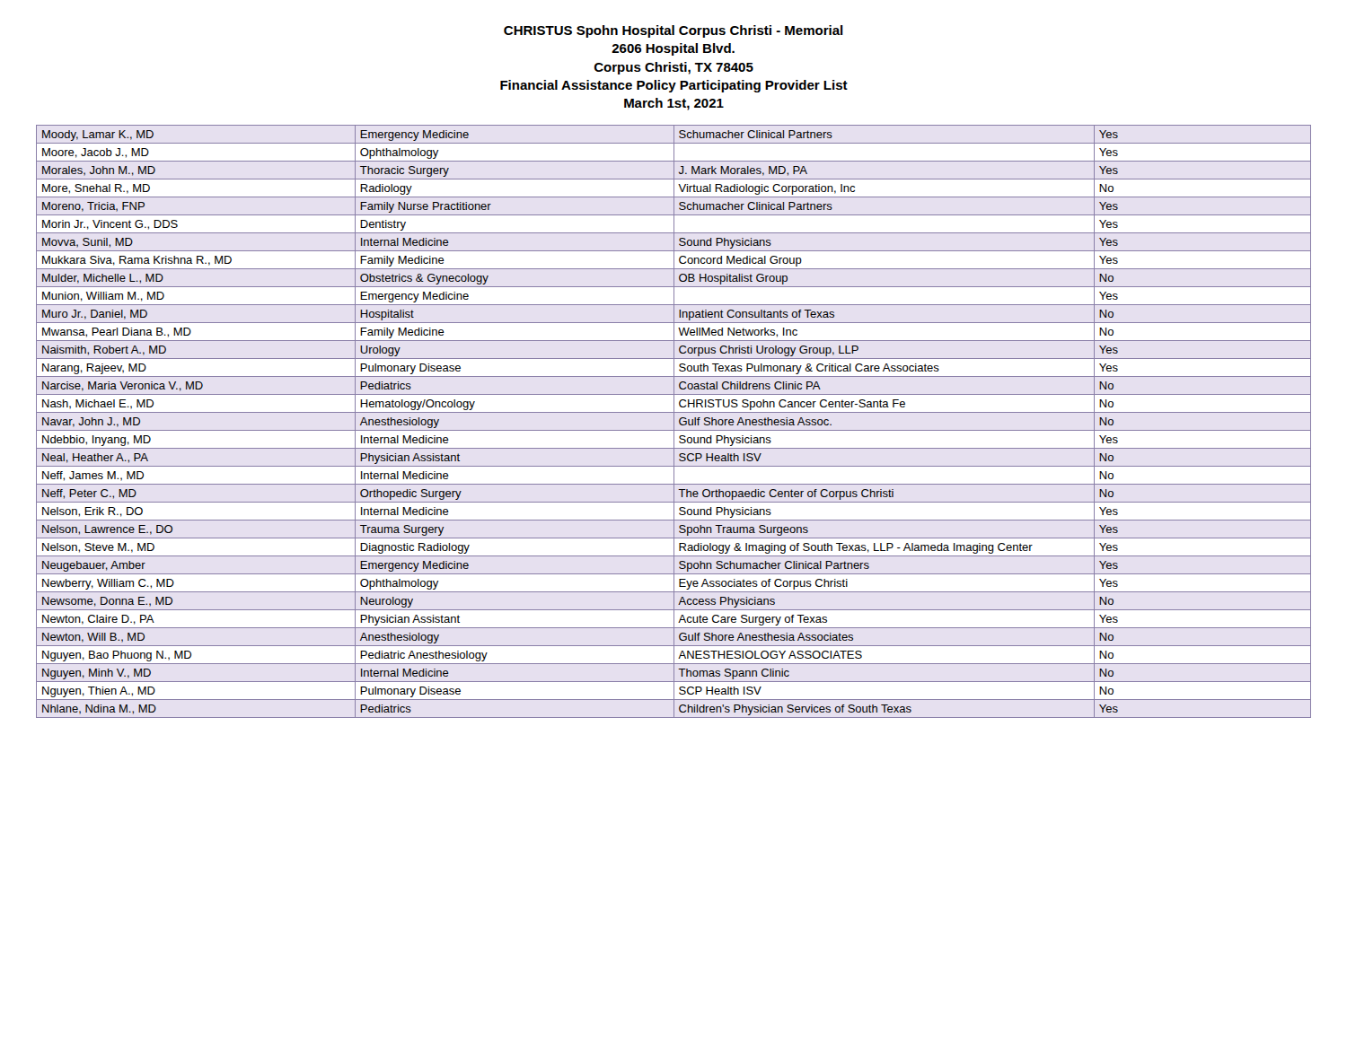CHRISTUS Spohn Hospital Corpus Christi - Memorial
2606 Hospital Blvd.
Corpus Christi, TX 78405
Financial Assistance Policy Participating Provider List
March 1st, 2021
| Moody, Lamar K., MD | Emergency Medicine | Schumacher Clinical Partners | Yes |
| Moore, Jacob J., MD | Ophthalmology | | Yes |
| Morales, John M., MD | Thoracic Surgery | J. Mark Morales, MD, PA | Yes |
| More, Snehal R., MD | Radiology | Virtual Radiologic Corporation, Inc | No |
| Moreno, Tricia, FNP | Family Nurse Practitioner | Schumacher Clinical Partners | Yes |
| Morin Jr., Vincent G., DDS | Dentistry | | Yes |
| Movva, Sunil, MD | Internal Medicine | Sound Physicians | Yes |
| Mukkara Siva, Rama Krishna R., MD | Family Medicine | Concord Medical Group | Yes |
| Mulder, Michelle L., MD | Obstetrics & Gynecology | OB Hospitalist Group | No |
| Munion, William M., MD | Emergency Medicine | | Yes |
| Muro Jr., Daniel, MD | Hospitalist | Inpatient Consultants of Texas | No |
| Mwansa, Pearl Diana B., MD | Family Medicine | WellMed Networks, Inc | No |
| Naismith, Robert A., MD | Urology | Corpus Christi Urology Group, LLP | Yes |
| Narang, Rajeev, MD | Pulmonary Disease | South Texas Pulmonary & Critical Care Associates | Yes |
| Narcise, Maria Veronica V., MD | Pediatrics | Coastal Childrens Clinic PA | No |
| Nash, Michael E., MD | Hematology/Oncology | CHRISTUS Spohn Cancer Center-Santa Fe | No |
| Navar, John J., MD | Anesthesiology | Gulf Shore Anesthesia Assoc. | No |
| Ndebbio, Inyang, MD | Internal Medicine | Sound Physicians | Yes |
| Neal, Heather A., PA | Physician Assistant | SCP Health ISV | No |
| Neff, James M., MD | Internal Medicine | | No |
| Neff, Peter C., MD | Orthopedic Surgery | The Orthopaedic Center of Corpus Christi | No |
| Nelson, Erik R., DO | Internal Medicine | Sound Physicians | Yes |
| Nelson, Lawrence E., DO | Trauma Surgery | Spohn Trauma Surgeons | Yes |
| Nelson, Steve M., MD | Diagnostic Radiology | Radiology & Imaging of South Texas, LLP - Alameda Imaging Center | Yes |
| Neugebauer, Amber | Emergency Medicine | Spohn Schumacher Clinical Partners | Yes |
| Newberry, William C., MD | Ophthalmology | Eye Associates of Corpus Christi | Yes |
| Newsome, Donna E., MD | Neurology | Access Physicians | No |
| Newton, Claire D., PA | Physician Assistant | Acute Care Surgery of Texas | Yes |
| Newton, Will B., MD | Anesthesiology | Gulf Shore Anesthesia Associates | No |
| Nguyen, Bao Phuong N., MD | Pediatric Anesthesiology | ANESTHESIOLOGY ASSOCIATES | No |
| Nguyen, Minh V., MD | Internal Medicine | Thomas Spann Clinic | No |
| Nguyen, Thien A., MD | Pulmonary Disease | SCP Health ISV | No |
| Nhlane, Ndina M., MD | Pediatrics | Children's Physician Services of South Texas | Yes |